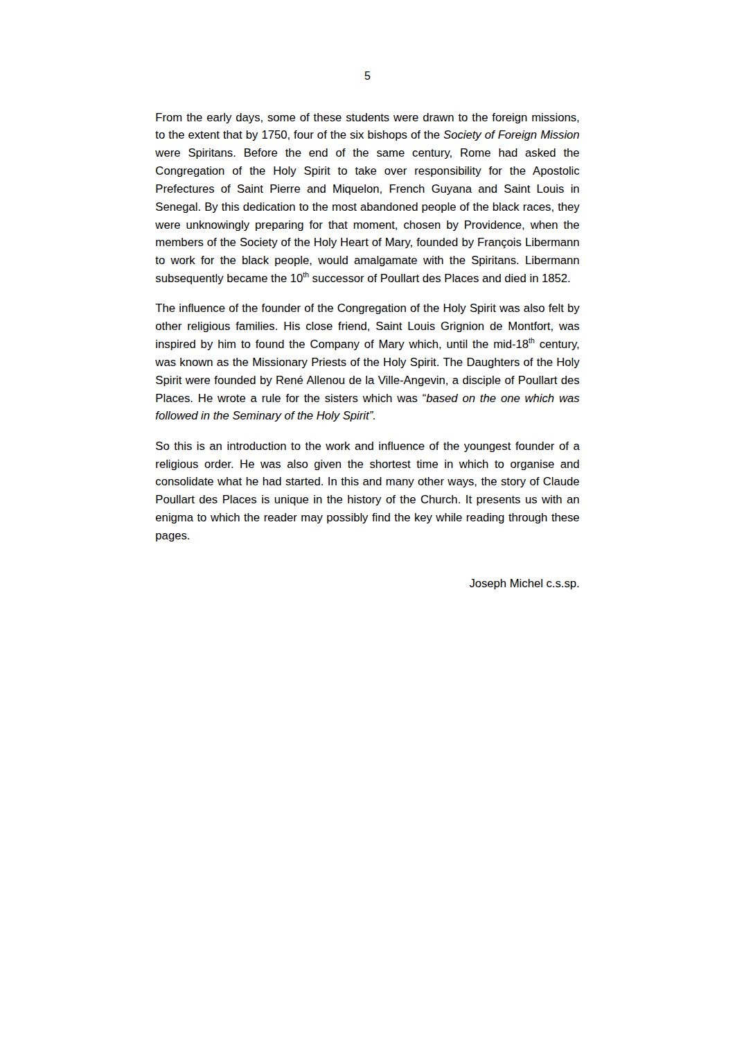5
From the early days, some of these students were drawn to the foreign missions, to the extent that by 1750, four of the six bishops of the Society of Foreign Mission were Spiritans. Before the end of the same century, Rome had asked the Congregation of the Holy Spirit to take over responsibility for the Apostolic Prefectures of Saint Pierre and Miquelon, French Guyana and Saint Louis in Senegal. By this dedication to the most abandoned people of the black races, they were unknowingly preparing for that moment, chosen by Providence, when the members of the Society of the Holy Heart of Mary, founded by François Libermann to work for the black people, would amalgamate with the Spiritans. Libermann subsequently became the 10th successor of Poullart des Places and died in 1852.
The influence of the founder of the Congregation of the Holy Spirit was also felt by other religious families. His close friend, Saint Louis Grignion de Montfort, was inspired by him to found the Company of Mary which, until the mid-18th century, was known as the Missionary Priests of the Holy Spirit. The Daughters of the Holy Spirit were founded by René Allenou de la Ville-Angevin, a disciple of Poullart des Places. He wrote a rule for the sisters which was “based on the one which was followed in the Seminary of the Holy Spirit”.
So this is an introduction to the work and influence of the youngest founder of a religious order. He was also given the shortest time in which to organise and consolidate what he had started. In this and many other ways, the story of Claude Poullart des Places is unique in the history of the Church. It presents us with an enigma to which the reader may possibly find the key while reading through these pages.
Joseph Michel c.s.sp.